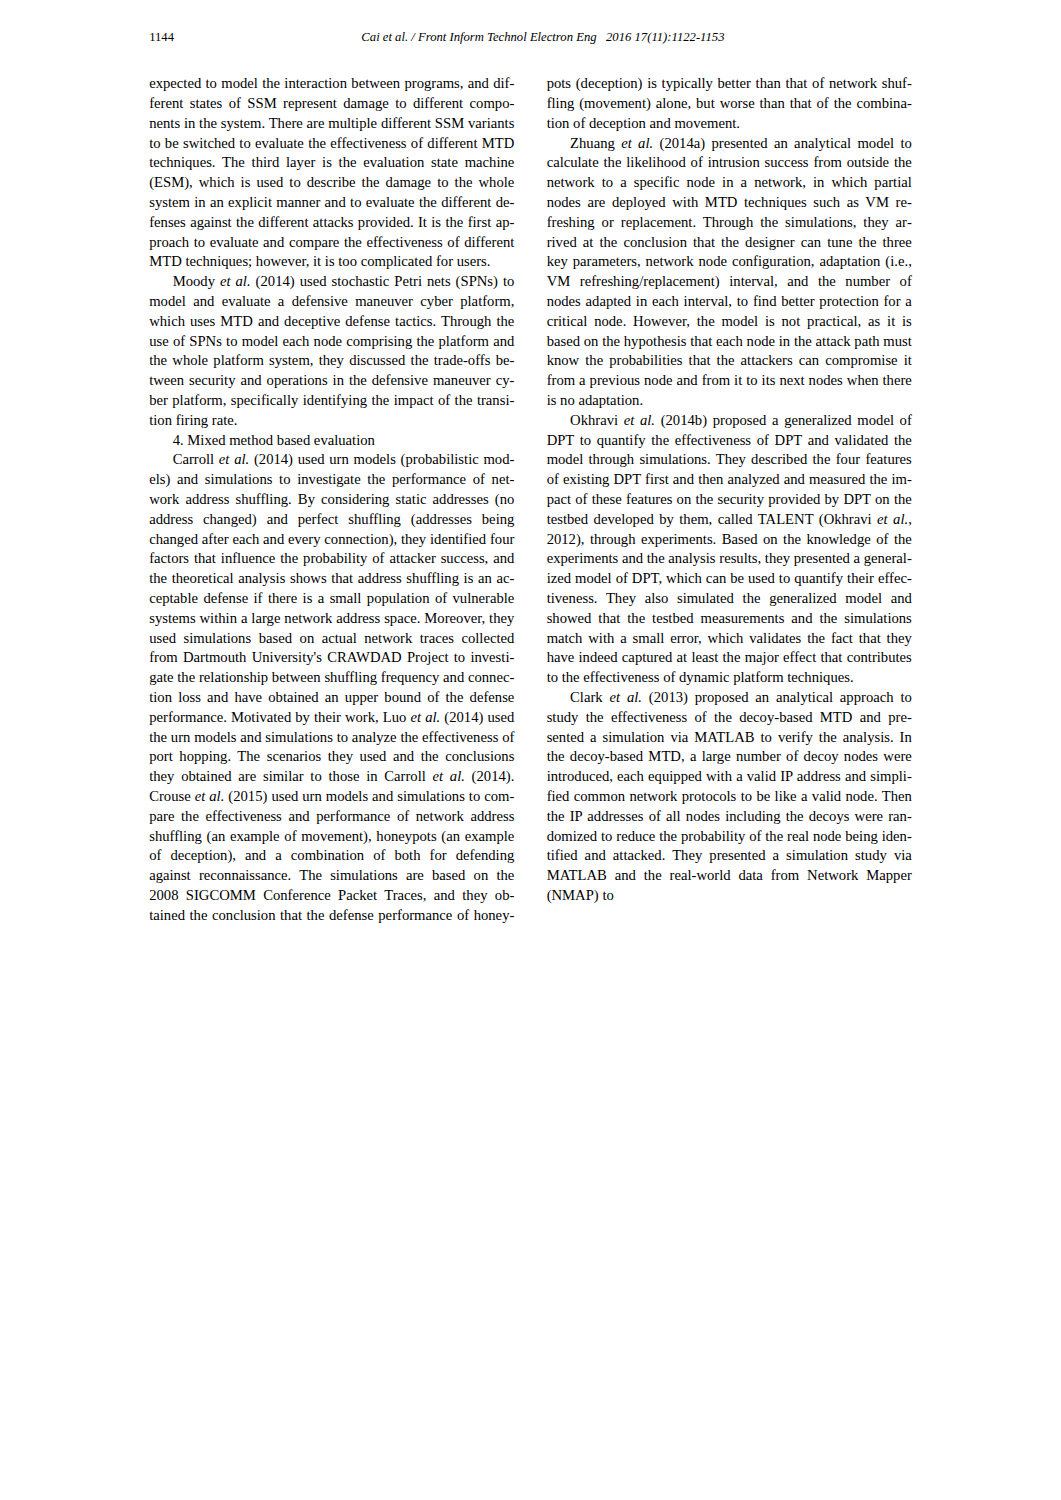1144 Cai et al. / Front Inform Technol Electron Eng 2016 17(11):1122-1153
expected to model the interaction between programs, and different states of SSM represent damage to different components in the system. There are multiple different SSM variants to be switched to evaluate the effectiveness of different MTD techniques. The third layer is the evaluation state machine (ESM), which is used to describe the damage to the whole system in an explicit manner and to evaluate the different defenses against the different attacks provided. It is the first approach to evaluate and compare the effectiveness of different MTD techniques; however, it is too complicated for users.
Moody et al. (2014) used stochastic Petri nets (SPNs) to model and evaluate a defensive maneuver cyber platform, which uses MTD and deceptive defense tactics. Through the use of SPNs to model each node comprising the platform and the whole platform system, they discussed the trade-offs between security and operations in the defensive maneuver cyber platform, specifically identifying the impact of the transition firing rate.
4. Mixed method based evaluation
Carroll et al. (2014) used urn models (probabilistic models) and simulations to investigate the performance of network address shuffling. By considering static addresses (no address changed) and perfect shuffling (addresses being changed after each and every connection), they identified four factors that influence the probability of attacker success, and the theoretical analysis shows that address shuffling is an acceptable defense if there is a small population of vulnerable systems within a large network address space. Moreover, they used simulations based on actual network traces collected from Dartmouth University's CRAWDAD Project to investigate the relationship between shuffling frequency and connection loss and have obtained an upper bound of the defense performance. Motivated by their work, Luo et al. (2014) used the urn models and simulations to analyze the effectiveness of port hopping. The scenarios they used and the conclusions they obtained are similar to those in Carroll et al. (2014). Crouse et al. (2015) used urn models and simulations to compare the effectiveness and performance of network address shuffling (an example of movement), honeypots (an example of deception), and a combination of both for defending against reconnaissance. The simulations are based on the 2008 SIGCOMM Conference Packet Traces, and they obtained the conclusion that the defense performance of honeypots (deception) is typically better than that of network shuffling (movement) alone, but worse than that of the combination of deception and movement.
Zhuang et al. (2014a) presented an analytical model to calculate the likelihood of intrusion success from outside the network to a specific node in a network, in which partial nodes are deployed with MTD techniques such as VM refreshing or replacement. Through the simulations, they arrived at the conclusion that the designer can tune the three key parameters, network node configuration, adaptation (i.e., VM refreshing/replacement) interval, and the number of nodes adapted in each interval, to find better protection for a critical node. However, the model is not practical, as it is based on the hypothesis that each node in the attack path must know the probabilities that the attackers can compromise it from a previous node and from it to its next nodes when there is no adaptation.
Okhravi et al. (2014b) proposed a generalized model of DPT to quantify the effectiveness of DPT and validated the model through simulations. They described the four features of existing DPT first and then analyzed and measured the impact of these features on the security provided by DPT on the testbed developed by them, called TALENT (Okhravi et al., 2012), through experiments. Based on the knowledge of the experiments and the analysis results, they presented a generalized model of DPT, which can be used to quantify their effectiveness. They also simulated the generalized model and showed that the testbed measurements and the simulations match with a small error, which validates the fact that they have indeed captured at least the major effect that contributes to the effectiveness of dynamic platform techniques.
Clark et al. (2013) proposed an analytical approach to study the effectiveness of the decoy-based MTD and presented a simulation via MATLAB to verify the analysis. In the decoy-based MTD, a large number of decoy nodes were introduced, each equipped with a valid IP address and simplified common network protocols to be like a valid node. Then the IP addresses of all nodes including the decoys were randomized to reduce the probability of the real node being identified and attacked. They presented a simulation study via MATLAB and the real-world data from Network Mapper (NMAP) to